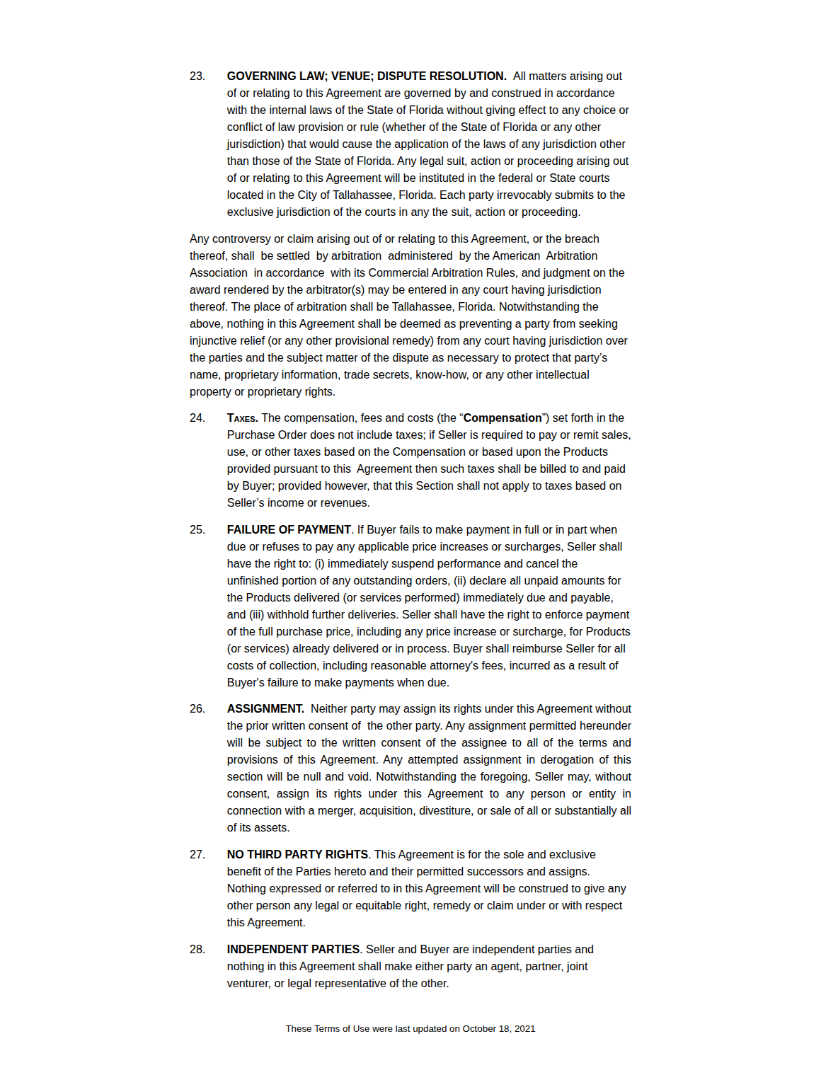23.
GOVERNING LAW; VENUE; DISPUTE RESOLUTION. All matters arising out of or relating to this Agreement are governed by and construed in accordance with the internal laws of the State of Florida without giving effect to any choice or conflict of law provision or rule (whether of the State of Florida or any other jurisdiction) that would cause the application of the laws of any jurisdiction other than those of the State of Florida. Any legal suit, action or proceeding arising out of or relating to this Agreement will be instituted in the federal or State courts located in the City of Tallahassee, Florida. Each party irrevocably submits to the exclusive jurisdiction of the courts in any the suit, action or proceeding.
Any controversy or claim arising out of or relating to this Agreement, or the breach thereof, shall be settled by arbitration administered by the American Arbitration Association in accordance with its Commercial Arbitration Rules, and judgment on the award rendered by the arbitrator(s) may be entered in any court having jurisdiction thereof. The place of arbitration shall be Tallahassee, Florida. Notwithstanding the above, nothing in this Agreement shall be deemed as preventing a party from seeking injunctive relief (or any other provisional remedy) from any court having jurisdiction over the parties and the subject matter of the dispute as necessary to protect that party’s name, proprietary information, trade secrets, know-how, or any other intellectual property or proprietary rights.
24.
Taxes. The compensation, fees and costs (the “Compensation”) set forth in the Purchase Order does not include taxes; if Seller is required to pay or remit sales, use, or other taxes based on the Compensation or based upon the Products provided pursuant to this Agreement then such taxes shall be billed to and paid by Buyer; provided however, that this Section shall not apply to taxes based on Seller’s income or revenues.
25.
FAILURE OF PAYMENT. If Buyer fails to make payment in full or in part when due or refuses to pay any applicable price increases or surcharges, Seller shall have the right to: (i) immediately suspend performance and cancel the unfinished portion of any outstanding orders, (ii) declare all unpaid amounts for the Products delivered (or services performed) immediately due and payable, and (iii) withhold further deliveries. Seller shall have the right to enforce payment of the full purchase price, including any price increase or surcharge, for Products (or services) already delivered or in process. Buyer shall reimburse Seller for all costs of collection, including reasonable attorney's fees, incurred as a result of Buyer's failure to make payments when due.
26.
ASSIGNMENT. Neither party may assign its rights under this Agreement without the prior written consent of the other party. Any assignment permitted hereunder will be subject to the written consent of the assignee to all of the terms and provisions of this Agreement. Any attempted assignment in derogation of this section will be null and void. Notwithstanding the foregoing, Seller may, without consent, assign its rights under this Agreement to any person or entity in connection with a merger, acquisition, divestiture, or sale of all or substantially all of its assets.
27.
NO THIRD PARTY RIGHTS. This Agreement is for the sole and exclusive benefit of the Parties hereto and their permitted successors and assigns. Nothing expressed or referred to in this Agreement will be construed to give any other person any legal or equitable right, remedy or claim under or with respect this Agreement.
28.
INDEPENDENT PARTIES. Seller and Buyer are independent parties and nothing in this Agreement shall make either party an agent, partner, joint venturer, or legal representative of the other.
These Terms of Use were last updated on October 18, 2021